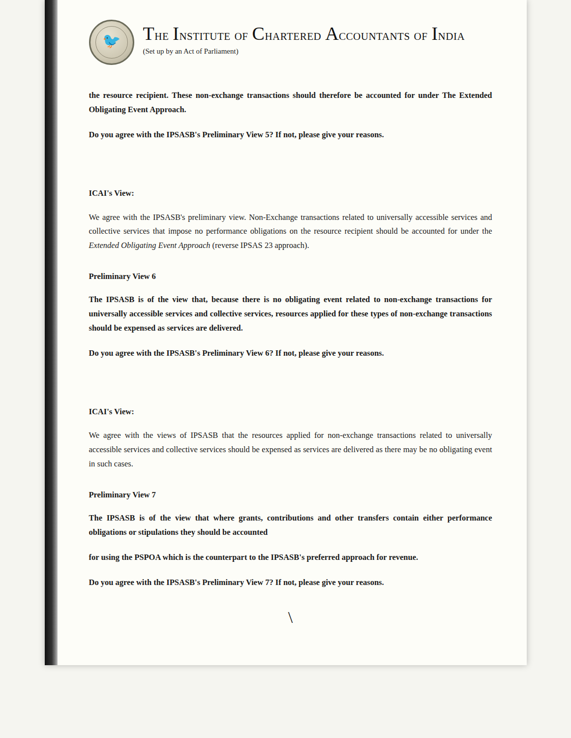🐦
The Institute of Chartered Accountants of India
(Set up by an Act of Parliament)
the resource recipient. These non-exchange transactions should therefore be accounted for under The Extended Obligating Event Approach.
Do you agree with the IPSASB's Preliminary View 5? If not, please give your reasons.
ICAI's View:
We agree with the IPSASB's preliminary view. Non-Exchange transactions related to universally accessible services and collective services that impose no performance obligations on the resource recipient should be accounted for under the Extended Obligating Event Approach (reverse IPSAS 23 approach).
Preliminary View 6
The IPSASB is of the view that, because there is no obligating event related to non-exchange transactions for universally accessible services and collective services, resources applied for these types of non-exchange transactions should be expensed as services are delivered.
Do you agree with the IPSASB's Preliminary View 6? If not, please give your reasons.
ICAI's View:
We agree with the views of IPSASB that the resources applied for non-exchange transactions related to universally accessible services and collective services should be expensed as services are delivered as there may be no obligating event in such cases.
Preliminary View 7
The IPSASB is of the view that where grants, contributions and other transfers contain either performance obligations or stipulations they should be accounted
for using the PSPOA which is the counterpart to the IPSASB's preferred approach for revenue.
Do you agree with the IPSASB's Preliminary View 7? If not, please give your reasons.
\